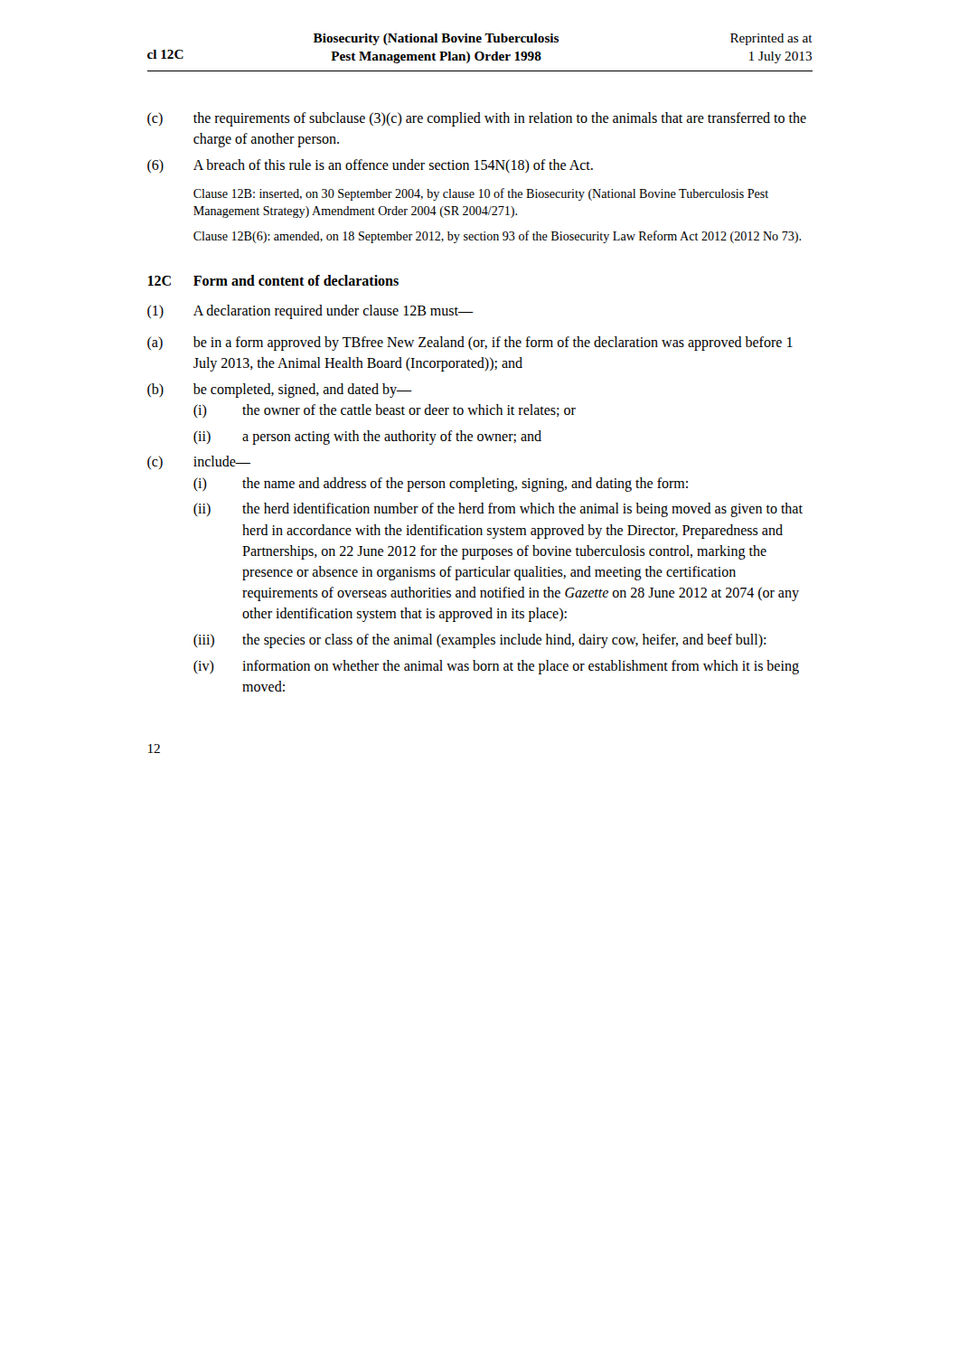cl 12C
Biosecurity (National Bovine Tuberculosis
Pest Management Plan) Order 1998
Reprinted as at
1 July 2013
(c) the requirements of subclause (3)(c) are complied with in relation to the animals that are transferred to the charge of another person.
(6) A breach of this rule is an offence under section 154N(18) of the Act.
Clause 12B: inserted, on 30 September 2004, by clause 10 of the Biosecurity (National Bovine Tuberculosis Pest Management Strategy) Amendment Order 2004 (SR 2004/271).
Clause 12B(6): amended, on 18 September 2012, by section 93 of the Biosecurity Law Reform Act 2012 (2012 No 73).
12CForm and content of declarations
(1) A declaration required under clause 12B must—
(a) be in a form approved by TBfree New Zealand (or, if the form of the declaration was approved before 1 July 2013, the Animal Health Board (Incorporated)); and
(b) be completed, signed, and dated by—
(i) the owner of the cattle beast or deer to which it relates; or
(ii) a person acting with the authority of the owner; and
(c) include—
(i) the name and address of the person completing, signing, and dating the form:
(ii) the herd identification number of the herd from which the animal is being moved as given to that herd in accordance with the identification system approved by the Director, Preparedness and Partnerships, on 22 June 2012 for the purposes of bovine tuberculosis control, marking the presence or absence in organisms of particular qualities, and meeting the certification requirements of overseas authorities and notified in the Gazette on 28 June 2012 at 2074 (or any other identification system that is approved in its place):
(iii) the species or class of the animal (examples include hind, dairy cow, heifer, and beef bull):
(iv) information on whether the animal was born at the place or establishment from which it is being moved:
12